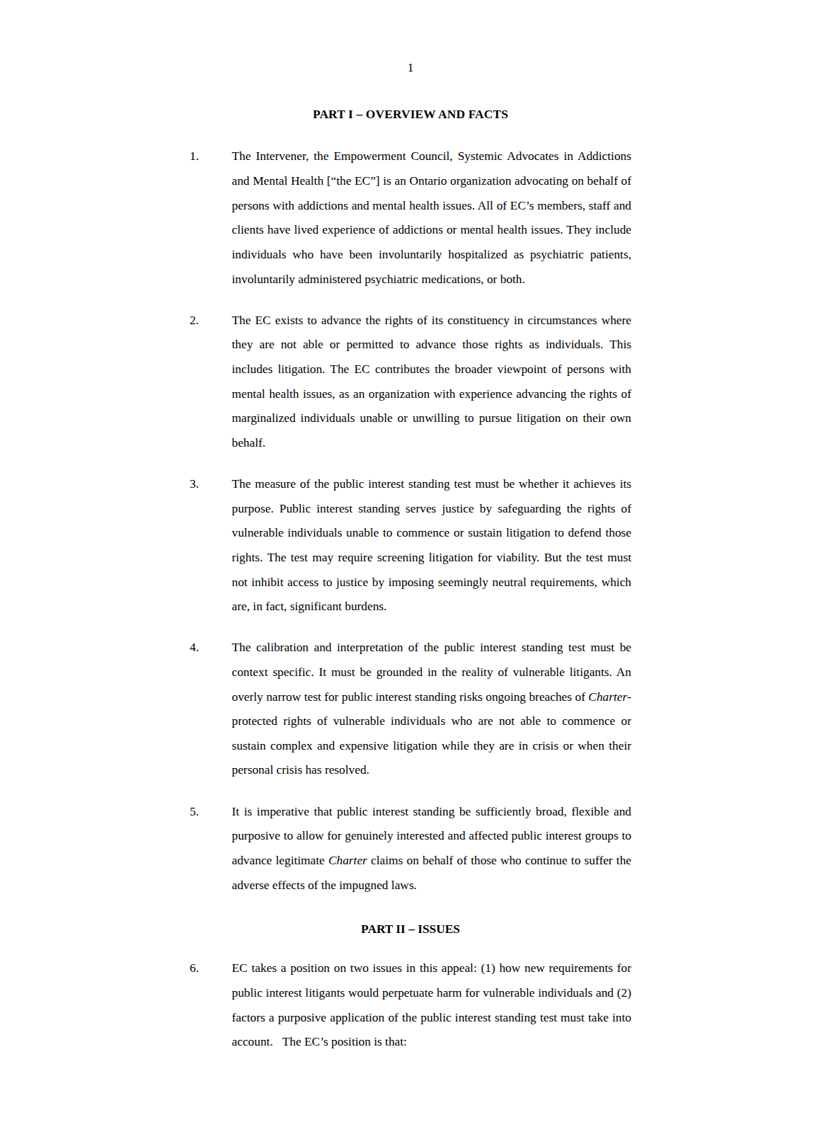1
Part I – Overview and Facts
1.
The Intervener, the Empowerment Council, Systemic Advocates in Addictions and Mental Health [“the EC”] is an Ontario organization advocating on behalf of persons with addictions and mental health issues. All of EC’s members, staff and clients have lived experience of addictions or mental health issues. They include individuals who have been involuntarily hospitalized as psychiatric patients, involuntarily administered psychiatric medications, or both.
2.
The EC exists to advance the rights of its constituency in circumstances where they are not able or permitted to advance those rights as individuals. This includes litigation. The EC contributes the broader viewpoint of persons with mental health issues, as an organization with experience advancing the rights of marginalized individuals unable or unwilling to pursue litigation on their own behalf.
3.
The measure of the public interest standing test must be whether it achieves its purpose. Public interest standing serves justice by safeguarding the rights of vulnerable individuals unable to commence or sustain litigation to defend those rights. The test may require screening litigation for viability. But the test must not inhibit access to justice by imposing seemingly neutral requirements, which are, in fact, significant burdens.
4.
The calibration and interpretation of the public interest standing test must be context specific. It must be grounded in the reality of vulnerable litigants. An overly narrow test for public interest standing risks ongoing breaches of Charter-protected rights of vulnerable individuals who are not able to commence or sustain complex and expensive litigation while they are in crisis or when their personal crisis has resolved.
5.
It is imperative that public interest standing be sufficiently broad, flexible and purposive to allow for genuinely interested and affected public interest groups to advance legitimate Charter claims on behalf of those who continue to suffer the adverse effects of the impugned laws.
Part II – Issues
6.
EC takes a position on two issues in this appeal: (1) how new requirements for public interest litigants would perpetuate harm for vulnerable individuals and (2) factors a purposive application of the public interest standing test must take into account. The EC’s position is that: